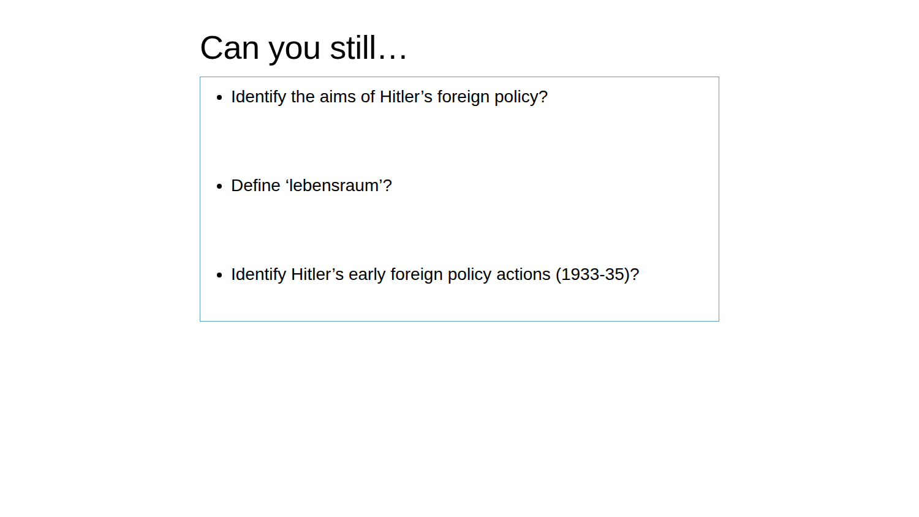Can you still…
Identify the aims of Hitler’s foreign policy?
Define ‘lebensraum’?
Identify Hitler’s early foreign policy actions (1933-35)?